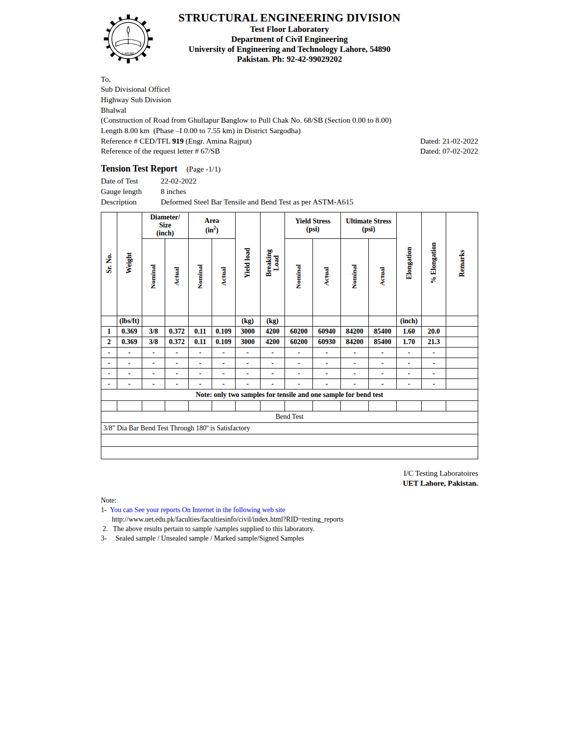LAHORE
STRUCTURAL ENGINEERING DIVISION
Test Floor Laboratory
Department of Civil Engineering
University of Engineering and Technology Lahore, 54890
Pakistan. Ph: 92-42-99029202
To,
Sub Divisional Officel
Highway Sub Division
Bhalwal
(Construction of Road from Ghullapur Banglow to Pull Chak No. 68/SB (Section 0.00 to 8.00)
Length 8.00 km (Phase –I 0.00 to 7.55 km) in District Sargodha)
Reference # CED/TFL 919 (Engr. Amina Rajput)
Dated: 21-02-2022
Reference of the request letter # 67/SB
Dated: 07-02-2022
Tension Test Report
(Page -1/1)
Date of Test22-02-2022
Gauge length8 inches
Description Deformed Steel Bar Tensile and Bend Test as per ASTM-A615
| Sr. No. | Weight | Diameter/ Size (inch) | Area (in 2 ) | Yield load | Breaking Load | Yield Stress (psi) | Ultimate Stress (psi) | Elongation | % Elongation | Remarks |
| --- | --- | --- | --- | --- | --- | --- | --- | --- | --- | --- |
| Nominal | Actual | Nominal | Actual | Nominal | Actual | Nominal | Actual |
| | (lbs/ft) | | | | | (kg) | (kg) | | | | | (inch) | | |
| 1 | 0.369 | 3/8 | 0.372 | 0.11 | 0.109 | 3000 | 4200 | 60200 | 60940 | 84200 | 85400 | 1.60 | 20.0 | |
| 2 | 0.369 | 3/8 | 0.372 | 0.11 | 0.109 | 3000 | 4200 | 60200 | 60930 | 84200 | 85400 | 1.70 | 21.3 | |
| - | - | - | - | - | - | - | - | - | - | - | - | - | - | |
| - | - | - | - | - | - | - | - | - | - | - | - | - | - | |
| - | - | - | - | - | - | - | - | - | - | - | - | - | - | |
| - | - | - | - | - | - | - | - | - | - | - | - | - | - | |
| Note: only two samples for tensile and one sample for bend test |
| Bend Test |
| 3/8" Dia Bar Bend Test Through 180º is Satisfactory |
I/C Testing Laboratoires
UET Lahore, Pakistan.
Note:
1- You can See your reports On Internet in the following web site
http://www.uet.edu.pk/faculties/facultiesinfo/civil/index.html?RID=testing_reports
2. The above results pertain to sample /samples supplied to this laboratory.
3- Sealed sample / Unsealed sample / Marked sample/Signed Samples